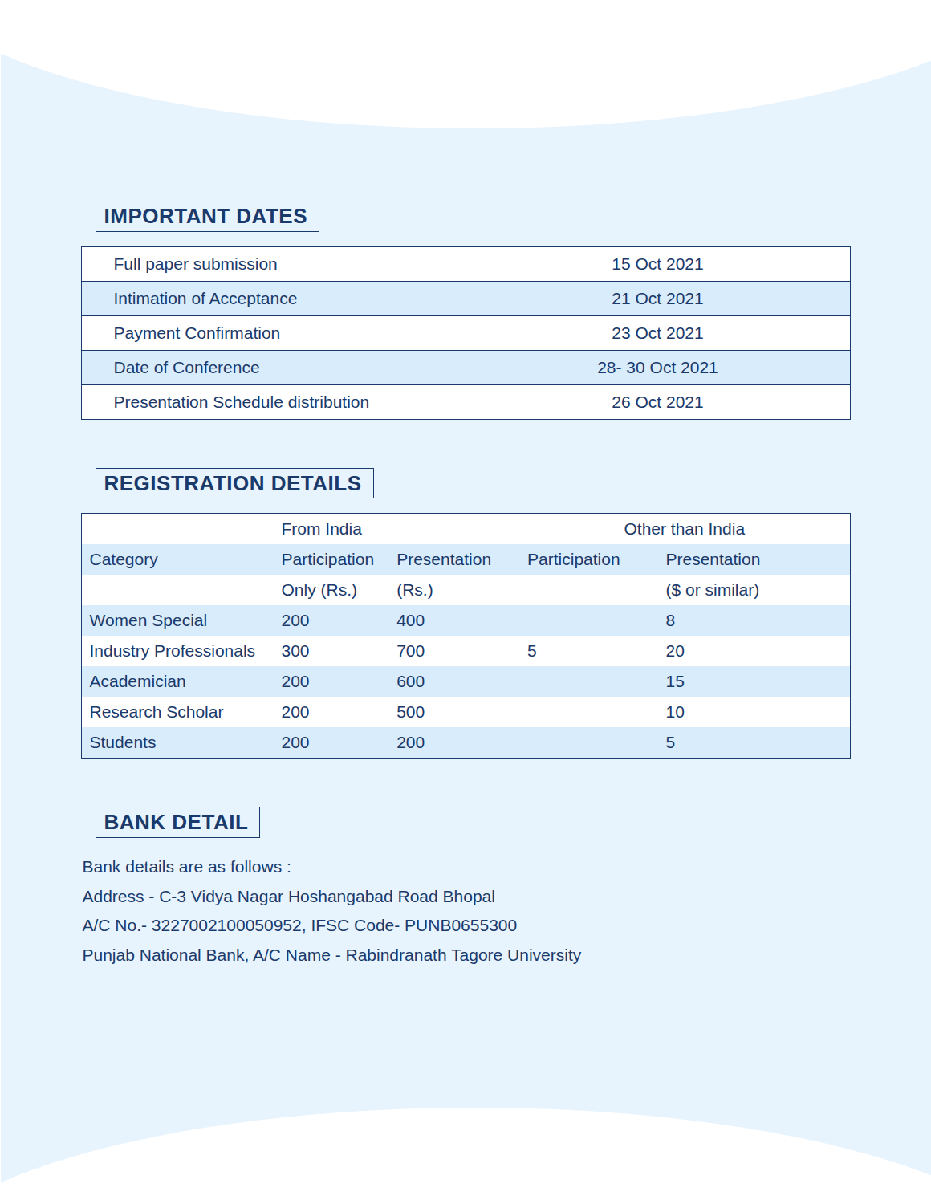IMPORTANT DATES
| Full paper submission | 15 Oct 2021 |
| Intimation of Acceptance | 21 Oct 2021 |
| Payment Confirmation | 23 Oct 2021 |
| Date of Conference | 28- 30 Oct 2021 |
| Presentation Schedule distribution | 26 Oct 2021 |
REGISTRATION DETAILS
| | From India | Other than India |
| Category | Participation | Presentation | Participation | Presentation |
| | Only (Rs.) | (Rs.) | | ($ or similar) |
| Women Special | 200 | 400 | | 8 |
| Industry Professionals | 300 | 700 | 5 | 20 |
| Academician | 200 | 600 | | 15 |
| Research Scholar | 200 | 500 | | 10 |
| Students | 200 | 200 | | 5 |
BANK DETAIL
Bank details are as follows :
Address - C-3 Vidya Nagar Hoshangabad Road Bhopal
A/C No.- 3227002100050952, IFSC Code- PUNB0655300
Punjab National Bank, A/C Name - Rabindranath Tagore University